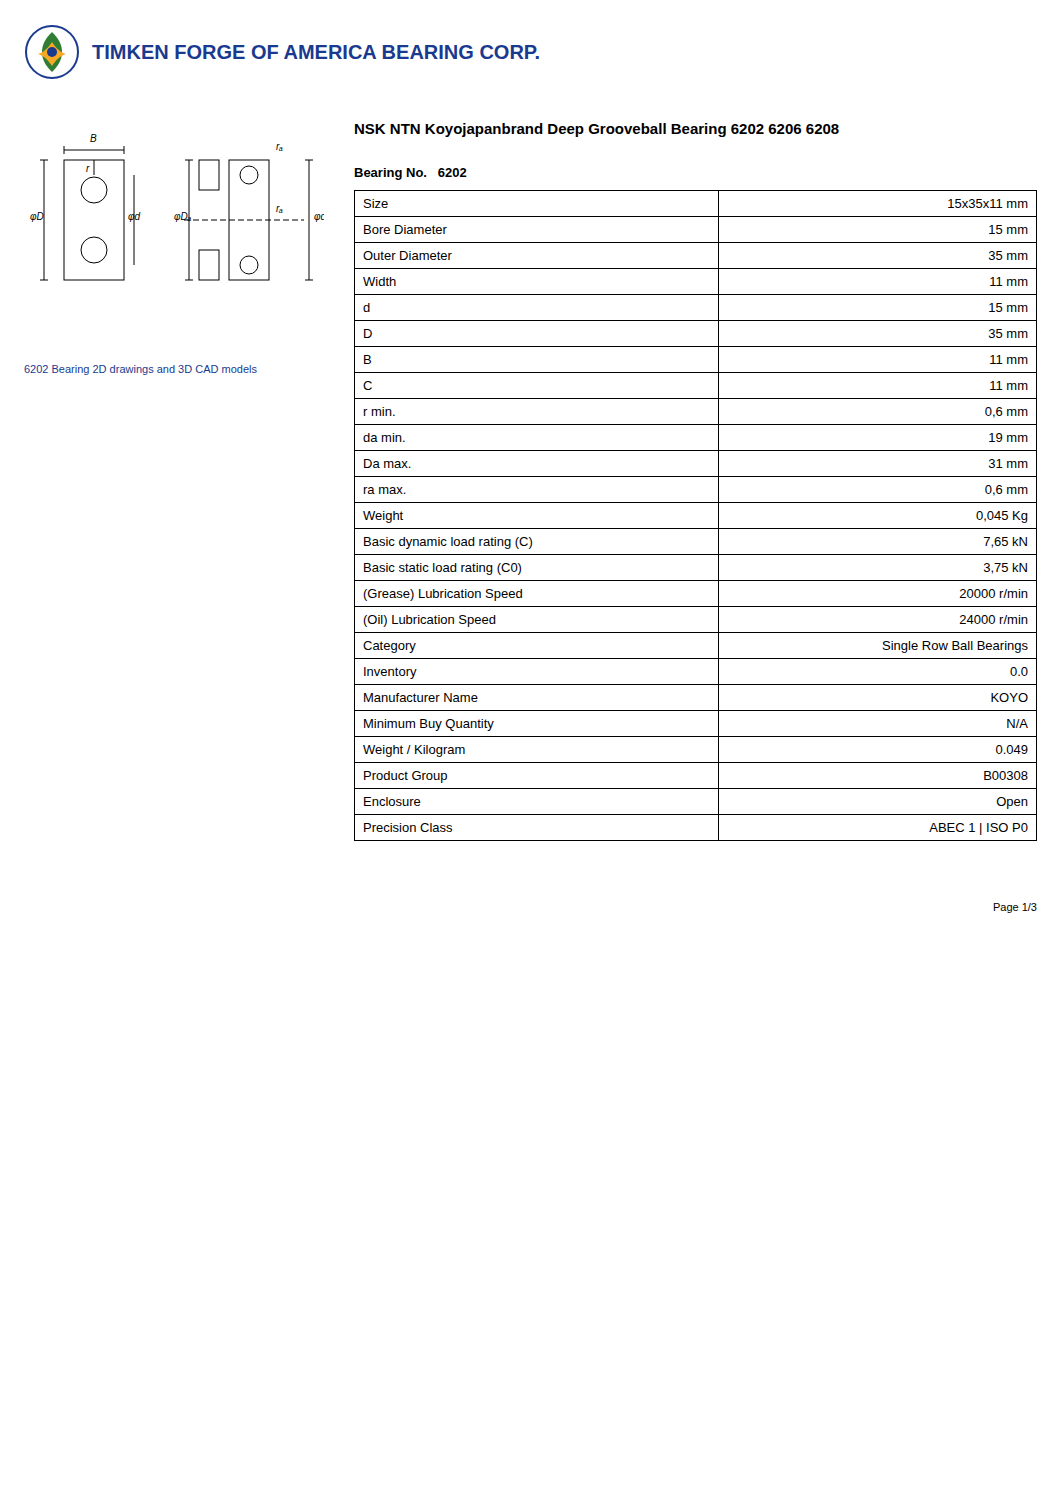TIMKEN FORGE OF AMERICA BEARING CORP.
B r φD φd rₐ rₐ φDₐ φdₐ
6202 Bearing 2D drawings and 3D CAD models
NSK NTN Koyojapanbrand Deep Grooveball Bearing 6202 6206 6208
Bearing No. 6202
| Size | 15x35x11 mm |
| Bore Diameter | 15 mm |
| Outer Diameter | 35 mm |
| Width | 11 mm |
| d | 15 mm |
| D | 35 mm |
| B | 11 mm |
| C | 11 mm |
| r min. | 0,6 mm |
| da min. | 19 mm |
| Da max. | 31 mm |
| ra max. | 0,6 mm |
| Weight | 0,045 Kg |
| Basic dynamic load rating (C) | 7,65 kN |
| Basic static load rating (C0) | 3,75 kN |
| (Grease) Lubrication Speed | 20000 r/min |
| (Oil) Lubrication Speed | 24000 r/min |
| Category | Single Row Ball Bearings |
| Inventory | 0.0 |
| Manufacturer Name | KOYO |
| Minimum Buy Quantity | N/A |
| Weight / Kilogram | 0.049 |
| Product Group | B00308 |
| Enclosure | Open |
| Precision Class | ABEC 1 / ISO P0 |
Page 1/3